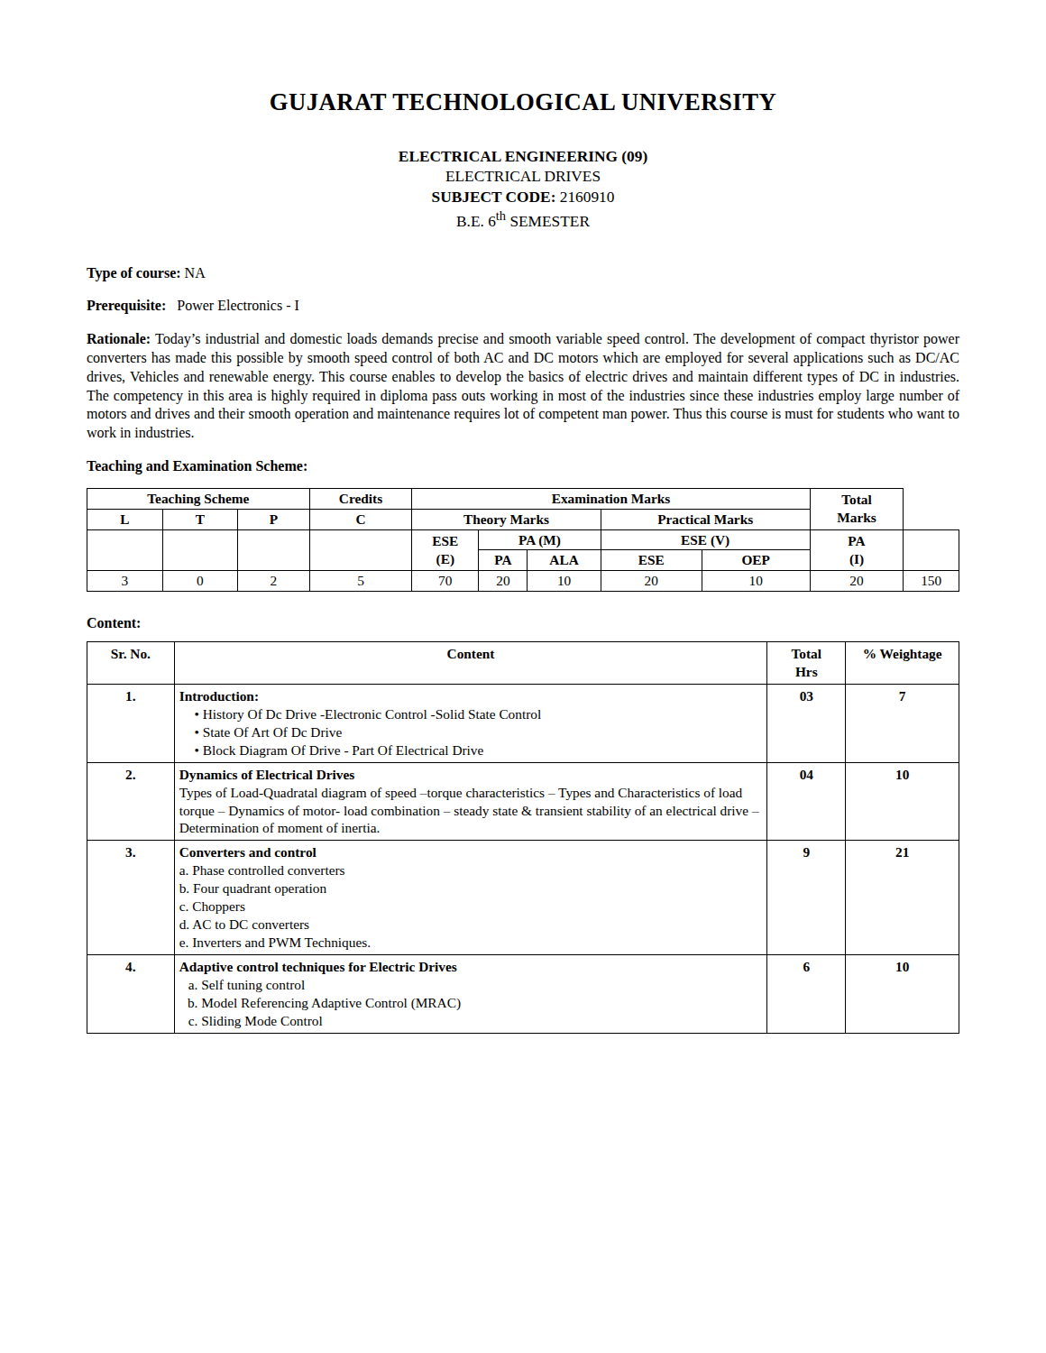GUJARAT TECHNOLOGICAL UNIVERSITY
ELECTRICAL ENGINEERING (09)
ELECTRICAL DRIVES
SUBJECT CODE: 2160910
B.E. 6th SEMESTER
Type of course: NA
Prerequisite: Power Electronics - I
Rationale: Today’s industrial and domestic loads demands precise and smooth variable speed control. The development of compact thyristor power converters has made this possible by smooth speed control of both AC and DC motors which are employed for several applications such as DC/AC drives, Vehicles and renewable energy. This course enables to develop the basics of electric drives and maintain different types of DC in industries. The competency in this area is highly required in diploma pass outs working in most of the industries since these industries employ large number of motors and drives and their smooth operation and maintenance requires lot of competent man power. Thus this course is must for students who want to work in industries.
Teaching and Examination Scheme:
| Teaching Scheme | Credits | Examination Marks | Total Marks |
| --- | --- | --- | --- |
| L | T | P | C | Theory Marks | Practical Marks |
| | | | | ESE (E) | PA (M) | ESE (V) | PA (I) | |
| PA | ALA | ESE | OEP |
| 3 | 0 | 2 | 5 | 70 | 20 | 10 | 20 | 10 | 20 | 150 |
Content:
| Sr. No. | Content | Total Hrs | % Weightage |
| --- | --- | --- | --- |
| 1. | Introduction: History Of Dc Drive -Electronic Control -Solid State Control State Of Art Of Dc Drive Block Diagram Of Drive - Part Of Electrical Drive | 03 | 7 |
| 2. | Dynamics of Electrical Drives Types of Load-Quadratal diagram of speed –torque characteristics – Types and Characteristics of load torque – Dynamics of motor- load combination – steady state & transient stability of an electrical drive – Determination of moment of inertia. | 04 | 10 |
| 3. | Converters and control a. Phase controlled converters b. Four quadrant operation c. Choppers d. AC to DC converters e. Inverters and PWM Techniques. | 9 | 21 |
| 4. | Adaptive control techniques for Electric Drives Self tuning control Model Referencing Adaptive Control (MRAC) Sliding Mode Control | 6 | 10 |